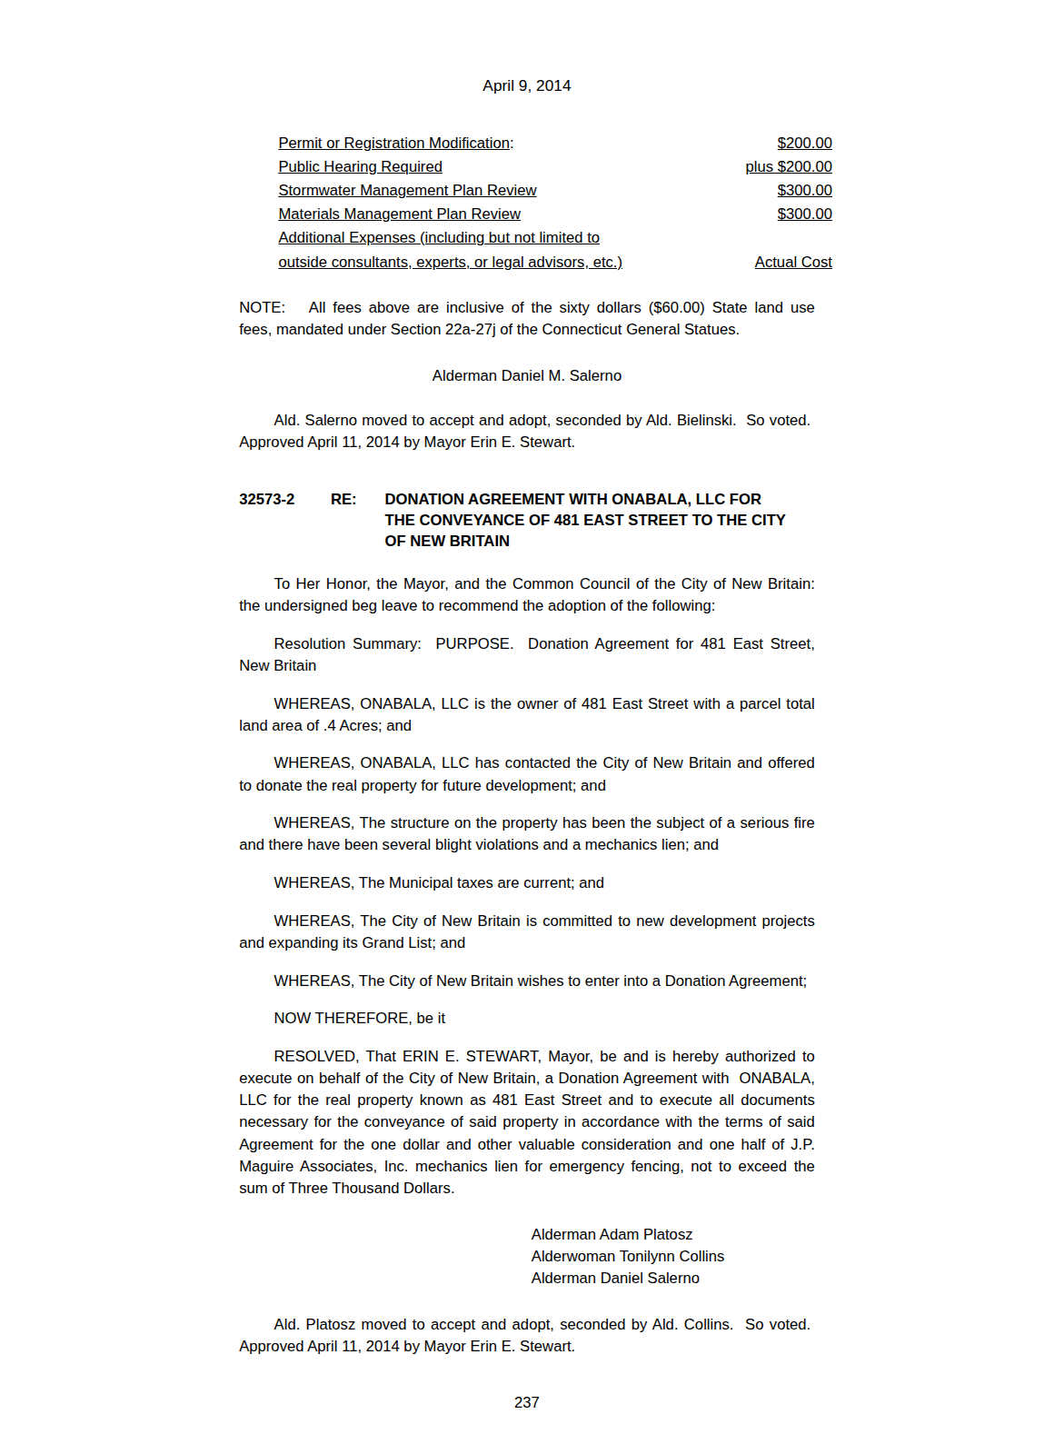April 9, 2014
| Permit or Registration Modification : | $200.00 |
| Public Hearing Required | plus $200.00 |
| Stormwater Management Plan Review | $300.00 |
| Materials Management Plan Review | $300.00 |
| Additional Expenses (including but not limited to | |
| outside consultants, experts, or legal advisors, etc.) | Actual Cost |
NOTE: All fees above are inclusive of the sixty dollars ($60.00) State land use fees, mandated under Section 22a-27j of the Connecticut General Statues.
Alderman Daniel M. Salerno
Ald. Salerno moved to accept and adopt, seconded by Ald. Bielinski. So voted. Approved April 11, 2014 by Mayor Erin E. Stewart.
32573-2 RE: DONATION AGREEMENT WITH ONABALA, LLC FOR THE CONVEYANCE OF 481 EAST STREET TO THE CITY OF NEW BRITAIN
To Her Honor, the Mayor, and the Common Council of the City of New Britain: the undersigned beg leave to recommend the adoption of the following:
Resolution Summary: PURPOSE. Donation Agreement for 481 East Street, New Britain
WHEREAS, ONABALA, LLC is the owner of 481 East Street with a parcel total land area of .4 Acres; and
WHEREAS, ONABALA, LLC has contacted the City of New Britain and offered to donate the real property for future development; and
WHEREAS, The structure on the property has been the subject of a serious fire and there have been several blight violations and a mechanics lien; and
WHEREAS, The Municipal taxes are current; and
WHEREAS, The City of New Britain is committed to new development projects and expanding its Grand List; and
WHEREAS, The City of New Britain wishes to enter into a Donation Agreement;
NOW THEREFORE, be it
RESOLVED, That ERIN E. STEWART, Mayor, be and is hereby authorized to execute on behalf of the City of New Britain, a Donation Agreement with ONABALA, LLC for the real property known as 481 East Street and to execute all documents necessary for the conveyance of said property in accordance with the terms of said Agreement for the one dollar and other valuable consideration and one half of J.P. Maguire Associates, Inc. mechanics lien for emergency fencing, not to exceed the sum of Three Thousand Dollars.
Alderman Adam Platosz
Alderwoman Tonilynn Collins
Alderman Daniel Salerno
Ald. Platosz moved to accept and adopt, seconded by Ald. Collins. So voted. Approved April 11, 2014 by Mayor Erin E. Stewart.
237